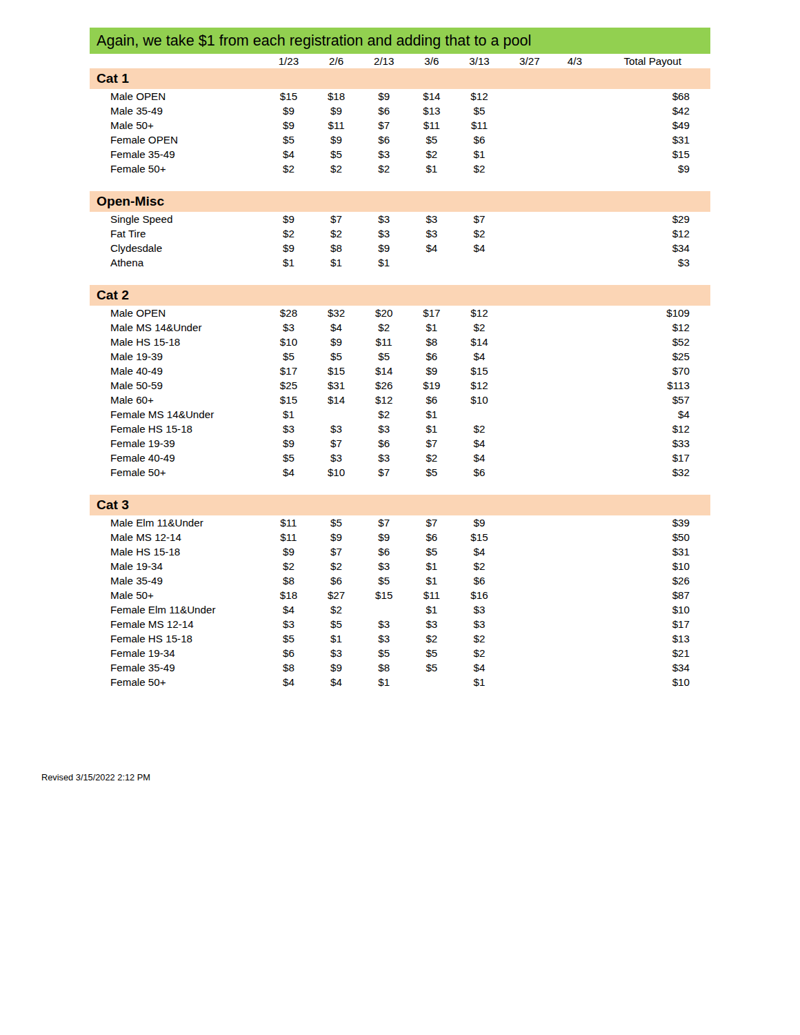Again, we take $1 from each registration and adding that to a pool
| | 1/23 | 2/6 | 2/13 | 3/6 | 3/13 | 3/27 | 4/3 | Total Payout |
| --- | --- | --- | --- | --- | --- | --- | --- | --- |
| Cat 1 |
| Male OPEN | $15 | $18 | $9 | $14 | $12 | | | $68 |
| Male 35-49 | $9 | $9 | $6 | $13 | $5 | | | $42 |
| Male 50+ | $9 | $11 | $7 | $11 | $11 | | | $49 |
| Female OPEN | $5 | $9 | $6 | $5 | $6 | | | $31 |
| Female 35-49 | $4 | $5 | $3 | $2 | $1 | | | $15 |
| Female 50+ | $2 | $2 | $2 | $1 | $2 | | | $9 |
| Open-Misc |
| Single Speed | $9 | $7 | $3 | $3 | $7 | | | $29 |
| Fat Tire | $2 | $2 | $3 | $3 | $2 | | | $12 |
| Clydesdale | $9 | $8 | $9 | $4 | $4 | | | $34 |
| Athena | $1 | $1 | $1 | | | | | $3 |
| Cat 2 |
| Male OPEN | $28 | $32 | $20 | $17 | $12 | | | $109 |
| Male MS 14&Under | $3 | $4 | $2 | $1 | $2 | | | $12 |
| Male HS 15-18 | $10 | $9 | $11 | $8 | $14 | | | $52 |
| Male 19-39 | $5 | $5 | $5 | $6 | $4 | | | $25 |
| Male 40-49 | $17 | $15 | $14 | $9 | $15 | | | $70 |
| Male 50-59 | $25 | $31 | $26 | $19 | $12 | | | $113 |
| Male 60+ | $15 | $14 | $12 | $6 | $10 | | | $57 |
| Female MS 14&Under | $1 | | $2 | $1 | | | | $4 |
| Female HS 15-18 | $3 | $3 | $3 | $1 | $2 | | | $12 |
| Female 19-39 | $9 | $7 | $6 | $7 | $4 | | | $33 |
| Female 40-49 | $5 | $3 | $3 | $2 | $4 | | | $17 |
| Female 50+ | $4 | $10 | $7 | $5 | $6 | | | $32 |
| Cat 3 |
| Male Elm 11&Under | $11 | $5 | $7 | $7 | $9 | | | $39 |
| Male MS 12-14 | $11 | $9 | $9 | $6 | $15 | | | $50 |
| Male HS 15-18 | $9 | $7 | $6 | $5 | $4 | | | $31 |
| Male 19-34 | $2 | $2 | $3 | $1 | $2 | | | $10 |
| Male 35-49 | $8 | $6 | $5 | $1 | $6 | | | $26 |
| Male 50+ | $18 | $27 | $15 | $11 | $16 | | | $87 |
| Female Elm 11&Under | $4 | $2 | | $1 | $3 | | | $10 |
| Female MS 12-14 | $3 | $5 | $3 | $3 | $3 | | | $17 |
| Female HS 15-18 | $5 | $1 | $3 | $2 | $2 | | | $13 |
| Female 19-34 | $6 | $3 | $5 | $5 | $2 | | | $21 |
| Female 35-49 | $8 | $9 | $8 | $5 | $4 | | | $34 |
| Female 50+ | $4 | $4 | $1 | | $1 | | | $10 |
Revised 3/15/2022 2:12 PM